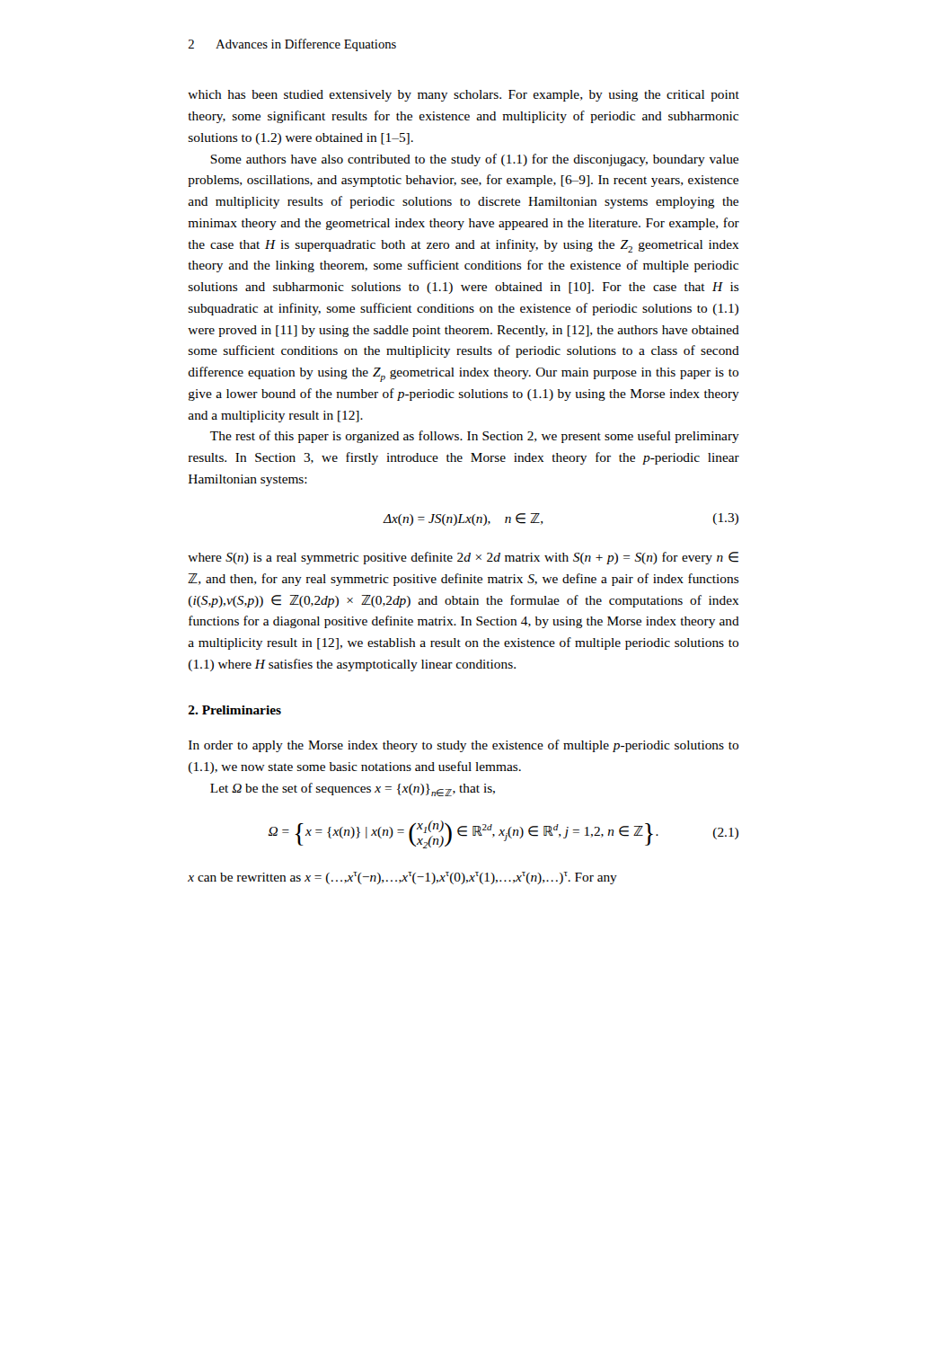2 Advances in Difference Equations
which has been studied extensively by many scholars. For example, by using the critical point theory, some significant results for the existence and multiplicity of periodic and subharmonic solutions to (1.2) were obtained in [1–5].
Some authors have also contributed to the study of (1.1) for the disconjugacy, boundary value problems, oscillations, and asymptotic behavior, see, for example, [6–9]. In recent years, existence and multiplicity results of periodic solutions to discrete Hamiltonian systems employing the minimax theory and the geometrical index theory have appeared in the literature. For example, for the case that H is superquadratic both at zero and at infinity, by using the Z2 geometrical index theory and the linking theorem, some sufficient conditions for the existence of multiple periodic solutions and subharmonic solutions to (1.1) were obtained in [10]. For the case that H is subquadratic at infinity, some sufficient conditions on the existence of periodic solutions to (1.1) were proved in [11] by using the saddle point theorem. Recently, in [12], the authors have obtained some sufficient conditions on the multiplicity results of periodic solutions to a class of second difference equation by using the Zp geometrical index theory. Our main purpose in this paper is to give a lower bound of the number of p-periodic solutions to (1.1) by using the Morse index theory and a multiplicity result in [12].
The rest of this paper is organized as follows. In Section 2, we present some useful preliminary results. In Section 3, we firstly introduce the Morse index theory for the p-periodic linear Hamiltonian systems:
Δx(n) = JS(n)Lx(n), n ∈ ℤ, (1.3)
where S(n) is a real symmetric positive definite 2d × 2d matrix with S(n + p) = S(n) for every n ∈ ℤ, and then, for any real symmetric positive definite matrix S, we define a pair of index functions (i(S,p),ν(S,p)) ∈ ℤ(0,2dp) × ℤ(0,2dp) and obtain the formulae of the computations of index functions for a diagonal positive definite matrix. In Section 4, by using the Morse index theory and a multiplicity result in [12], we establish a result on the existence of multiple periodic solutions to (1.1) where H satisfies the asymptotically linear conditions.
2. Preliminaries
In order to apply the Morse index theory to study the existence of multiple p-periodic solutions to (1.1), we now state some basic notations and useful lemmas.
Let Ω be the set of sequences x = {x(n)}n∈ℤ, that is,
Ω = {x = {x(n)} | x(n) = (x1(n) x2(n)) ∈ ℝ2d, xj(n) ∈ ℝd, j = 1,2, n ∈ ℤ}. (2.1)
x can be rewritten as x = (…,xτ(−n),…,xτ(−1),xτ(0),xτ(1),…,xτ(n),…)τ. For any